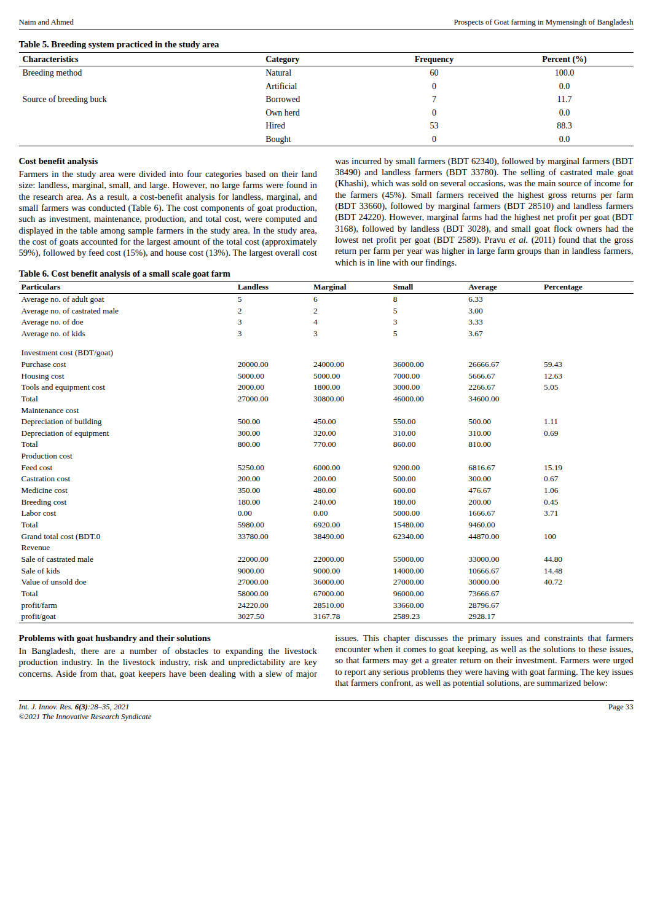Naim and Ahmed Prospects of Goat farming in Mymensingh of Bangladesh
Table 5. Breeding system practiced in the study area
| Characteristics | Category | Frequency | Percent (%) |
| --- | --- | --- | --- |
| Breeding method | Natural | 60 | 100.0 |
| | Artificial | 0 | 0.0 |
| Source of breeding buck | Borrowed | 7 | 11.7 |
| | Own herd | 0 | 0.0 |
| | Hired | 53 | 88.3 |
| | Bought | 0 | 0.0 |
Cost benefit analysis
Farmers in the study area were divided into four categories based on their land size: landless, marginal, small, and large. However, no large farms were found in the research area. As a result, a cost-benefit analysis for landless, marginal, and small farmers was conducted (Table 6). The cost components of goat production, such as investment, maintenance, production, and total cost, were computed and displayed in the table among sample farmers in the study area. In the study area, the cost of goats accounted for the largest amount of the total cost (approximately 59%), followed by feed cost (15%), and house cost (13%). The largest overall cost was incurred by small farmers (BDT 62340), followed by marginal farmers (BDT 38490) and landless farmers (BDT 33780). The selling of castrated male goat (Khashi), which was sold on several occasions, was the main source of income for the farmers (45%). Small farmers received the highest gross returns per farm (BDT 33660), followed by marginal farmers (BDT 28510) and landless farmers (BDT 24220). However, marginal farms had the highest net profit per goat (BDT 3168), followed by landless (BDT 3028), and small goat flock owners had the lowest net profit per goat (BDT 2589). Pravu et al. (2011) found that the gross return per farm per year was higher in large farm groups than in landless farmers, which is in line with our findings.
Table 6. Cost benefit analysis of a small scale goat farm
| Particulars | Landless | Marginal | Small | Average | Percentage |
| --- | --- | --- | --- | --- | --- |
| Average no. of adult goat | 5 | 6 | 8 | 6.33 | |
| Average no. of castrated male | 2 | 2 | 5 | 3.00 | |
| Average no. of doe | 3 | 4 | 3 | 3.33 | |
| Average no. of kids | 3 | 3 | 5 | 3.67 | |
| Investment cost (BDT/goat) | | | | | |
| Purchase cost | 20000.00 | 24000.00 | 36000.00 | 26666.67 | 59.43 |
| Housing cost | 5000.00 | 5000.00 | 7000.00 | 5666.67 | 12.63 |
| Tools and equipment cost | 2000.00 | 1800.00 | 3000.00 | 2266.67 | 5.05 |
| Total | 27000.00 | 30800.00 | 46000.00 | 34600.00 | |
| Maintenance cost | | | | | |
| Depreciation of building | 500.00 | 450.00 | 550.00 | 500.00 | 1.11 |
| Depreciation of equipment | 300.00 | 320.00 | 310.00 | 310.00 | 0.69 |
| Total | 800.00 | 770.00 | 860.00 | 810.00 | |
| Production cost | | | | | |
| Feed cost | 5250.00 | 6000.00 | 9200.00 | 6816.67 | 15.19 |
| Castration cost | 200.00 | 200.00 | 500.00 | 300.00 | 0.67 |
| Medicine cost | 350.00 | 480.00 | 600.00 | 476.67 | 1.06 |
| Breeding cost | 180.00 | 240.00 | 180.00 | 200.00 | 0.45 |
| Labor cost | 0.00 | 0.00 | 5000.00 | 1666.67 | 3.71 |
| Total | 5980.00 | 6920.00 | 15480.00 | 9460.00 | |
| Grand total cost (BDT.0 | 33780.00 | 38490.00 | 62340.00 | 44870.00 | 100 |
| Revenue | | | | | |
| Sale of castrated male | 22000.00 | 22000.00 | 55000.00 | 33000.00 | 44.80 |
| Sale of kids | 9000.00 | 9000.00 | 14000.00 | 10666.67 | 14.48 |
| Value of unsold doe | 27000.00 | 36000.00 | 27000.00 | 30000.00 | 40.72 |
| Total | 58000.00 | 67000.00 | 96000.00 | 73666.67 | |
| profit/farm | 24220.00 | 28510.00 | 33660.00 | 28796.67 | |
| profit/goat | 3027.50 | 3167.78 | 2589.23 | 2928.17 | |
Problems with goat husbandry and their solutions
In Bangladesh, there are a number of obstacles to expanding the livestock production industry. In the livestock industry, risk and unpredictability are key concerns. Aside from that, goat keepers have been dealing with a slew of major issues. This chapter discusses the primary issues and constraints that farmers encounter when it comes to goat keeping, as well as the solutions to these issues, so that farmers may get a greater return on their investment. Farmers were urged to report any serious problems they were having with goat farming. The key issues that farmers confront, as well as potential solutions, are summarized below:
Int. J. Innov. Res. 6(3):28–35, 2021
©2021 The Innovative Research Syndicate
Page 33